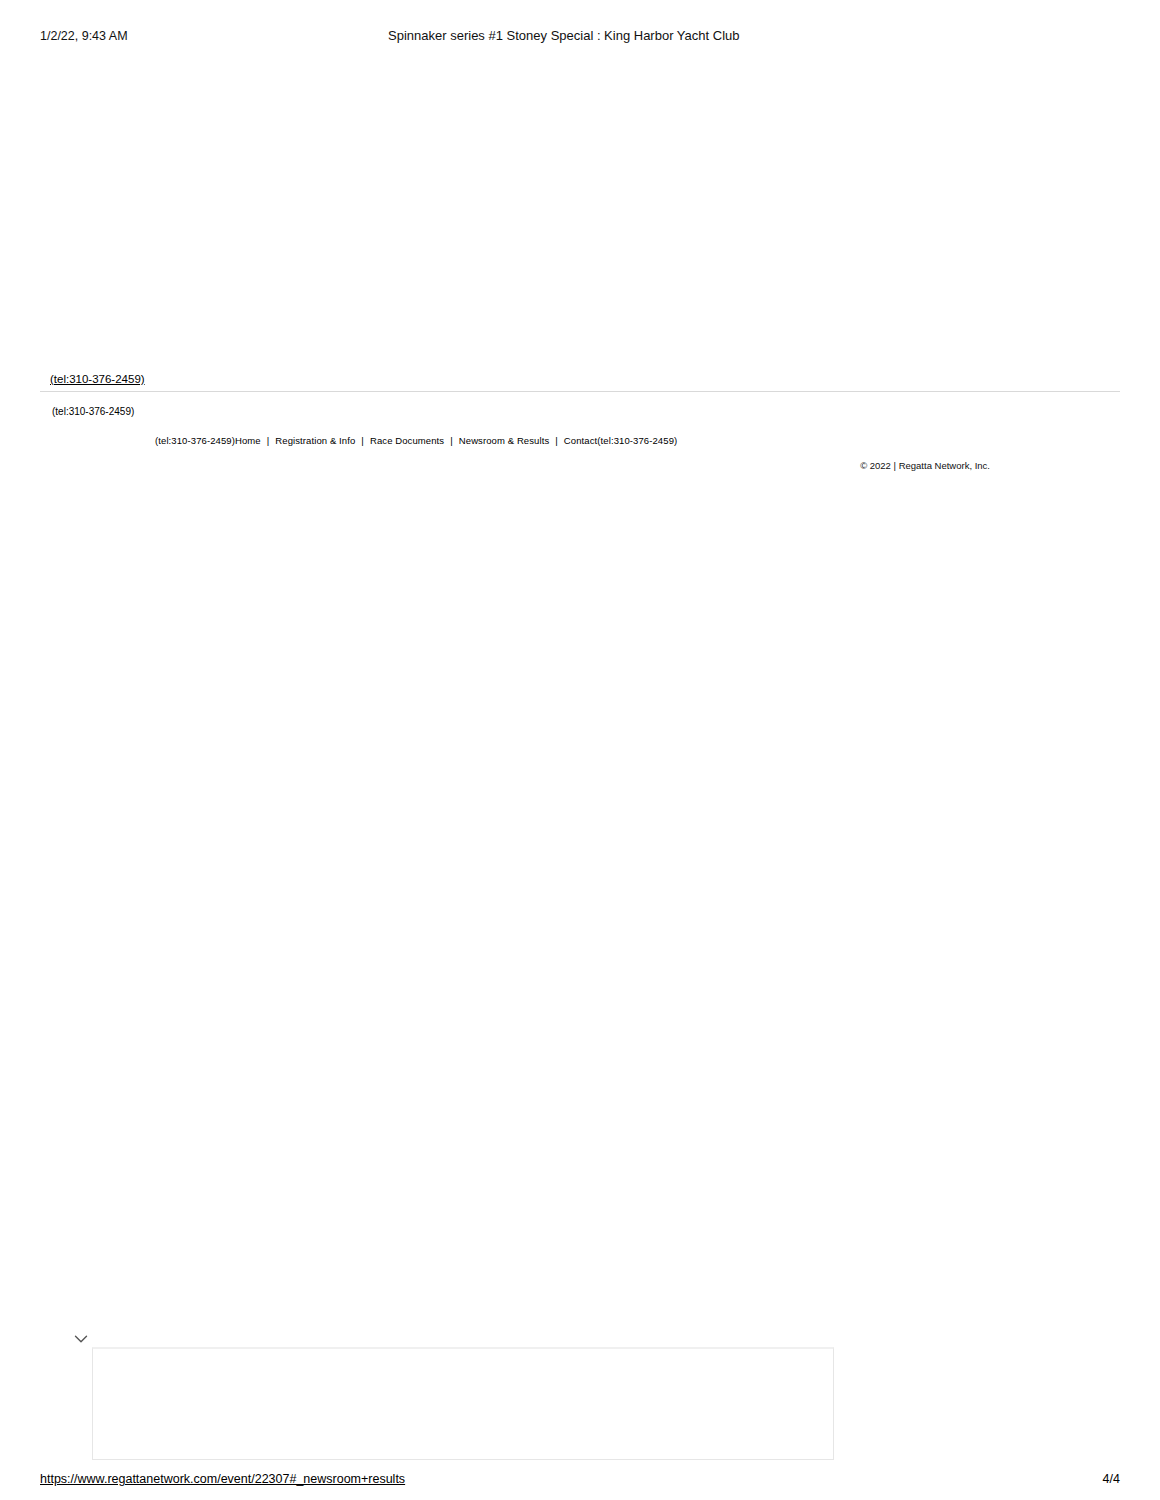1/2/22, 9:43 AM
Spinnaker series #1 Stoney Special : King Harbor Yacht Club
(tel:310-376-2459)
(tel:310-376-2459)
(tel:310-376-2459) Home|Registration & Info|Race Documents|Newsroom & Results|Contact(tel:310-376-2459)
© 2022 | Regatta Network, Inc.
https://www.regattanetwork.com/event/22307#_newsroom+results
4/4